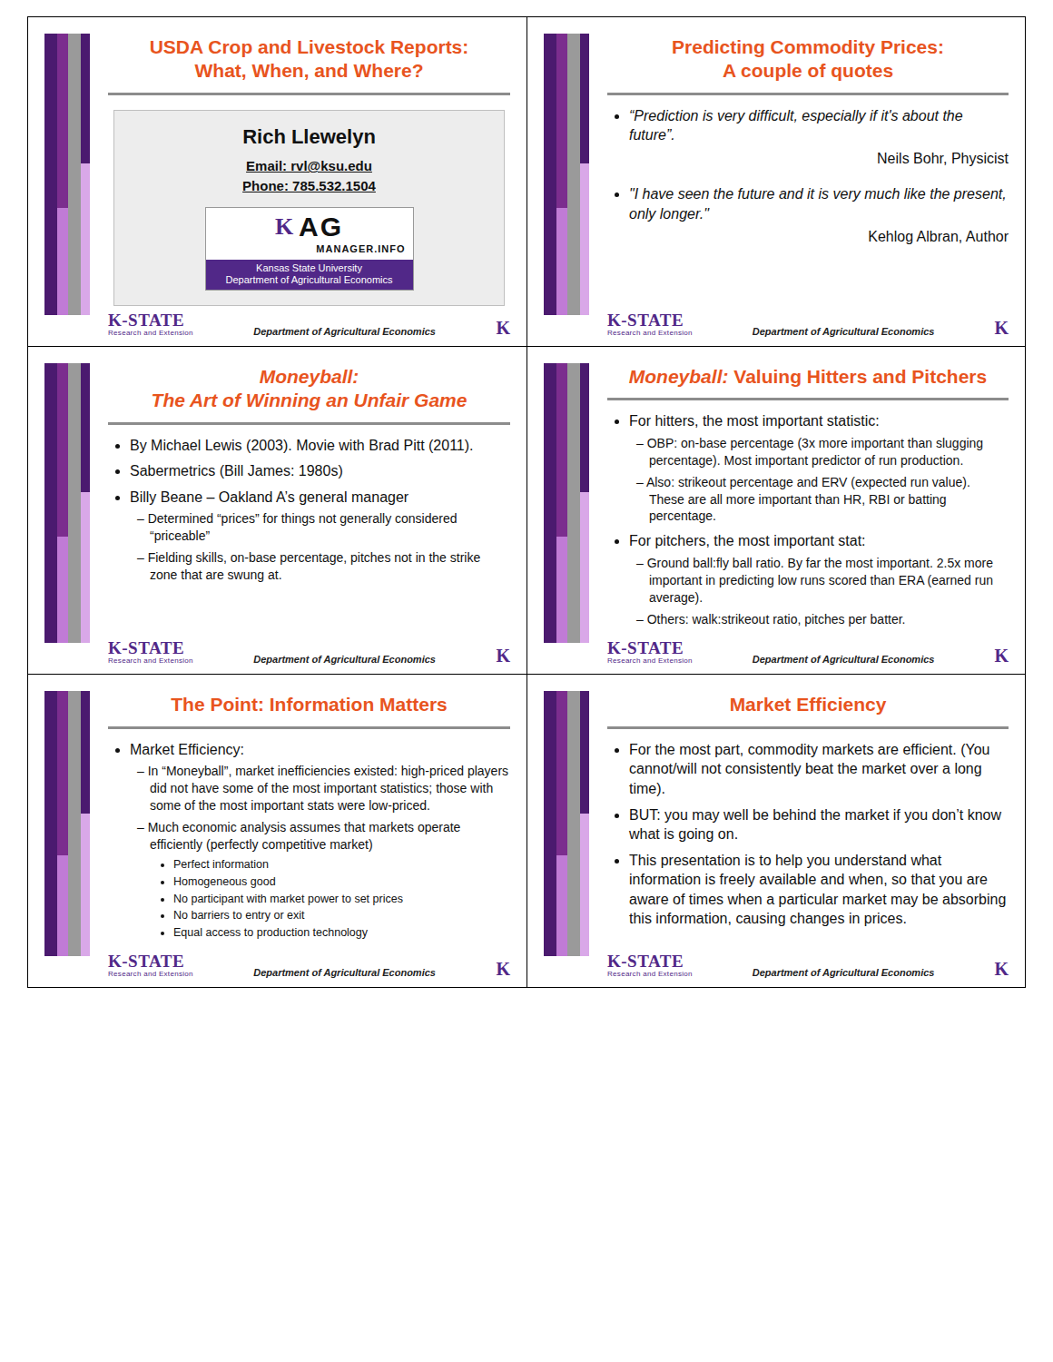USDA Crop and Livestock Reports:What, When, and Where?
Rich Llewelyn
Email: rvl@ksu.edu
Phone: 785.532.1504
K AG
MANAGER.INFO
Kansas State University
Department of Agricultural Economics
K-STATE
Research and Extension
Department of Agricultural Economics
K
Predicting Commodity Prices:A couple of quotes
“Prediction is very difficult, especially if it's about the future”.
Neils Bohr, Physicist
"I have seen the future and it is very much like the present, only longer."
Kehlog Albran, Author
K-STATE
Research and Extension
Department of Agricultural Economics
K
Moneyball:The Art of Winning an Unfair Game
By Michael Lewis (2003). Movie with Brad Pitt (2011).
Sabermetrics (Bill James: 1980s)
Billy Beane – Oakland A’s general manager
Determined “prices” for things not generally considered “priceable”
Fielding skills, on-base percentage, pitches not in the strike zone that are swung at.
K-STATE
Research and Extension
Department of Agricultural Economics
K
Moneyball: Valuing Hitters and Pitchers
For hitters, the most important statistic:
OBP: on-base percentage (3x more important than slugging percentage). Most important predictor of run production.
Also: strikeout percentage and ERV (expected run value). These are all more important than HR, RBI or batting percentage.
For pitchers, the most important stat:
Ground ball:fly ball ratio. By far the most important. 2.5x more important in predicting low runs scored than ERA (earned run average).
Others: walk:strikeout ratio, pitches per batter.
K-STATE
Research and Extension
Department of Agricultural Economics
K
The Point: Information Matters
Market Efficiency:
In “Moneyball”, market inefficiencies existed: high-priced players did not have some of the most important statistics; those with some of the most important stats were low-priced.
Much economic analysis assumes that markets operate efficiently (perfectly competitive market)
Perfect information
Homogeneous good
No participant with market power to set prices
No barriers to entry or exit
Equal access to production technology
K-STATE
Research and Extension
Department of Agricultural Economics
K
Market Efficiency
For the most part, commodity markets are efficient. (You cannot/will not consistently beat the market over a long time).
BUT: you may well be behind the market if you don’t know what is going on.
This presentation is to help you understand what information is freely available and when, so that you are aware of times when a particular market may be absorbing this information, causing changes in prices.
K-STATE
Research and Extension
Department of Agricultural Economics
K